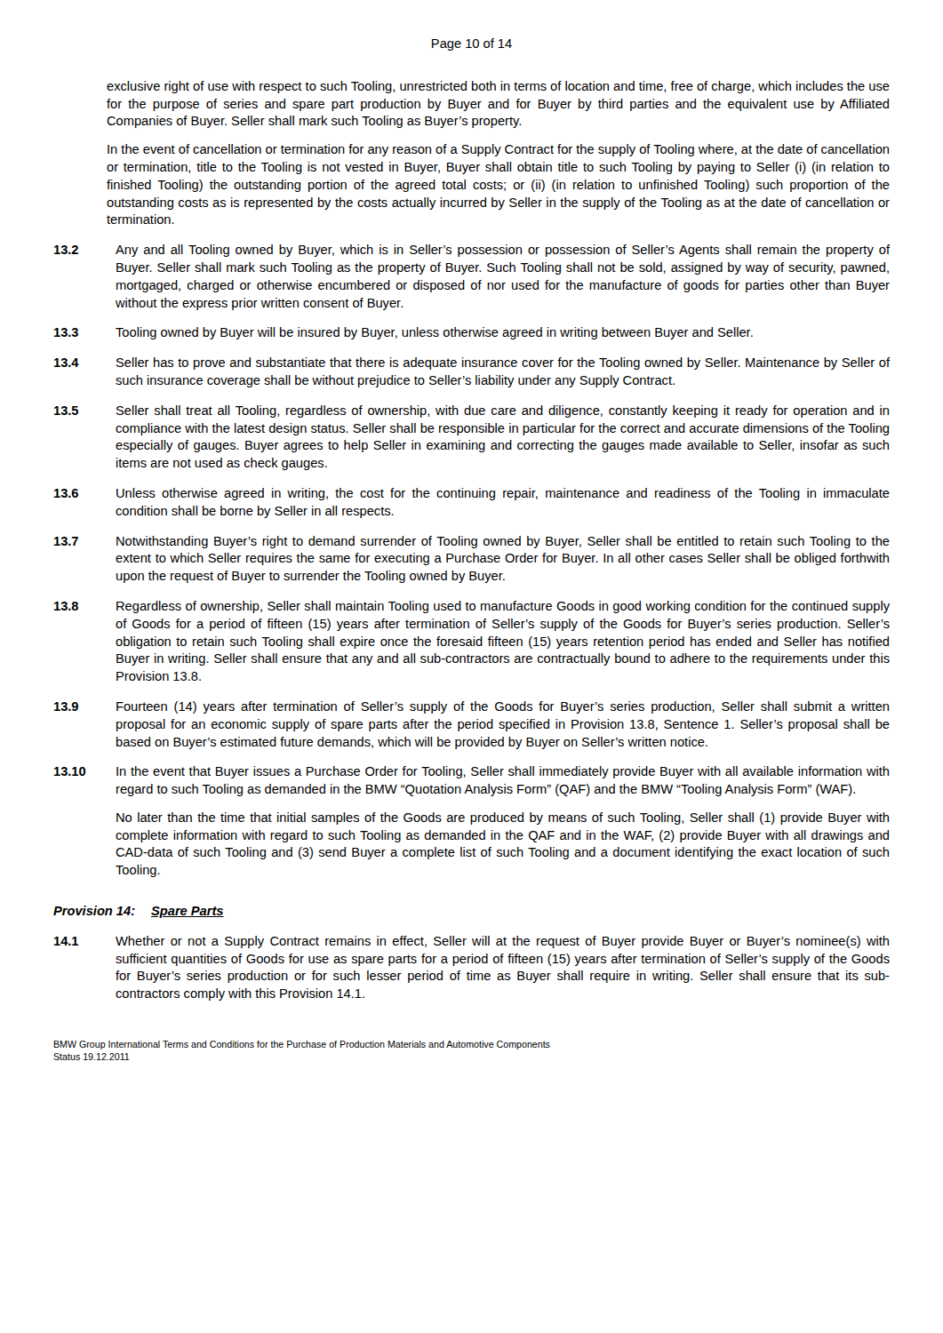Page 10 of 14
exclusive right of use with respect to such Tooling, unrestricted both in terms of location and time, free of charge, which includes the use for the purpose of series and spare part production by Buyer and for Buyer by third parties and the equivalent use by Affiliated Companies of Buyer. Seller shall mark such Tooling as Buyer’s property.
In the event of cancellation or termination for any reason of a Supply Contract for the supply of Tooling where, at the date of cancellation or termination, title to the Tooling is not vested in Buyer, Buyer shall obtain title to such Tooling by paying to Seller (i) (in relation to finished Tooling) the outstanding portion of the agreed total costs; or (ii) (in relation to unfinished Tooling) such proportion of the outstanding costs as is represented by the costs actually incurred by Seller in the supply of the Tooling as at the date of cancellation or termination.
13.2
Any and all Tooling owned by Buyer, which is in Seller’s possession or possession of Seller’s Agents shall remain the property of Buyer. Seller shall mark such Tooling as the property of Buyer. Such Tooling shall not be sold, assigned by way of security, pawned, mortgaged, charged or otherwise encumbered or disposed of nor used for the manufacture of goods for parties other than Buyer without the express prior written consent of Buyer.
13.3
Tooling owned by Buyer will be insured by Buyer, unless otherwise agreed in writing between Buyer and Seller.
13.4
Seller has to prove and substantiate that there is adequate insurance cover for the Tooling owned by Seller. Maintenance by Seller of such insurance coverage shall be without prejudice to Seller’s liability under any Supply Contract.
13.5
Seller shall treat all Tooling, regardless of ownership, with due care and diligence, constantly keeping it ready for operation and in compliance with the latest design status. Seller shall be responsible in particular for the correct and accurate dimensions of the Tooling especially of gauges. Buyer agrees to help Seller in examining and correcting the gauges made available to Seller, insofar as such items are not used as check gauges.
13.6
Unless otherwise agreed in writing, the cost for the continuing repair, maintenance and readiness of the Tooling in immaculate condition shall be borne by Seller in all respects.
13.7
Notwithstanding Buyer’s right to demand surrender of Tooling owned by Buyer, Seller shall be entitled to retain such Tooling to the extent to which Seller requires the same for executing a Purchase Order for Buyer. In all other cases Seller shall be obliged forthwith upon the request of Buyer to surrender the Tooling owned by Buyer.
13.8
Regardless of ownership, Seller shall maintain Tooling used to manufacture Goods in good working condition for the continued supply of Goods for a period of fifteen (15) years after termination of Seller’s supply of the Goods for Buyer’s series production. Seller’s obligation to retain such Tooling shall expire once the foresaid fifteen (15) years retention period has ended and Seller has notified Buyer in writing. Seller shall ensure that any and all sub-contractors are contractually bound to adhere to the requirements under this Provision 13.8.
13.9
Fourteen (14) years after termination of Seller’s supply of the Goods for Buyer’s series production, Seller shall submit a written proposal for an economic supply of spare parts after the period specified in Provision 13.8, Sentence 1. Seller’s proposal shall be based on Buyer’s estimated future demands, which will be provided by Buyer on Seller’s written notice.
13.10
In the event that Buyer issues a Purchase Order for Tooling, Seller shall immediately provide Buyer with all available information with regard to such Tooling as demanded in the BMW “Quotation Analysis Form” (QAF) and the BMW “Tooling Analysis Form” (WAF).
No later than the time that initial samples of the Goods are produced by means of such Tooling, Seller shall (1) provide Buyer with complete information with regard to such Tooling as demanded in the QAF and in the WAF, (2) provide Buyer with all drawings and CAD-data of such Tooling and (3) send Buyer a complete list of such Tooling and a document identifying the exact location of such Tooling.
Provision 14: Spare Parts
14.1
Whether or not a Supply Contract remains in effect, Seller will at the request of Buyer provide Buyer or Buyer’s nominee(s) with sufficient quantities of Goods for use as spare parts for a period of fifteen (15) years after termination of Seller’s supply of the Goods for Buyer’s series production or for such lesser period of time as Buyer shall require in writing. Seller shall ensure that its sub-contractors comply with this Provision 14.1.
BMW Group International Terms and Conditions for the Purchase of Production Materials and Automotive Components
Status 19.12.2011